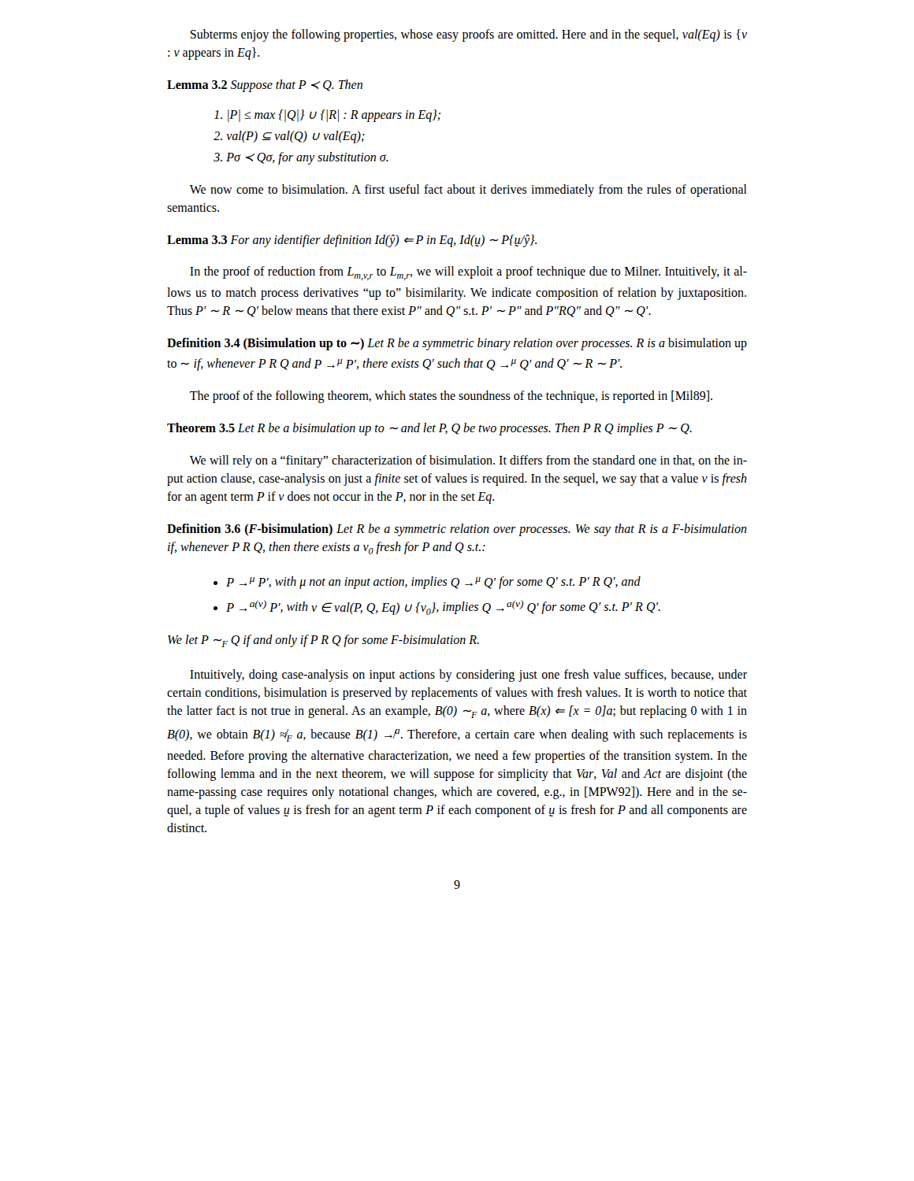Subterms enjoy the following properties, whose easy proofs are omitted. Here and in the sequel, val(Eq) is {v : v appears in Eq}.
Lemma 3.2 Suppose that P ≺ Q. Then
|P| ≤ max {|Q|} ∪ {|R| : R appears in Eq};
val(P) ⊆ val(Q) ∪ val(Eq);
Pσ ≺ Qσ, for any substitution σ.
We now come to bisimulation. A first useful fact about it derives immediately from the rules of operational semantics.
Lemma 3.3 For any identifier definition Id(ŷ) ⇐ P in Eq, Id(ṵ) ∼ P{ṵ/ŷ}.
In the proof of reduction from Lm,v,r to Lm,r, we will exploit a proof technique due to Milner. Intuitively, it allows us to match process derivatives “up to” bisimilarity. We indicate composition of relation by juxtaposition. Thus P′ ∼ R ∼ Q′ below means that there exist P″ and Q″ s.t. P′ ∼ P″ and P″RQ″ and Q″ ∼ Q′.
Definition 3.4 (Bisimulation up to ∼) Let R be a symmetric binary relation over processes. R is a bisimulation up to ∼ if, whenever P R Q and P →μ P′, there exists Q′ such that Q →μ Q′ and Q′ ∼ R ∼ P′.
The proof of the following theorem, which states the soundness of the technique, is reported in [Mil89].
Theorem 3.5 Let R be a bisimulation up to ∼ and let P, Q be two processes. Then P R Q implies P ∼ Q.
We will rely on a “finitary” characterization of bisimulation. It differs from the standard one in that, on the input action clause, case-analysis on just a finite set of values is required. In the sequel, we say that a value v is fresh for an agent term P if v does not occur in the P, nor in the set Eq.
Definition 3.6 (F-bisimulation) Let R be a symmetric relation over processes. We say that R is a F-bisimulation if, whenever P R Q, then there exists a v0 fresh for P and Q s.t.:
P →μ P′, with μ not an input action, implies Q →μ Q′ for some Q′ s.t. P′ R Q′, and
P →a(v) P′, with v ∈ val(P, Q, Eq) ∪ {v0}, implies Q →a(v) Q′ for some Q′ s.t. P′ R Q′.
We let P ∼F Q if and only if P R Q for some F-bisimulation R.
Intuitively, doing case-analysis on input actions by considering just one fresh value suffices, because, under certain conditions, bisimulation is preserved by replacements of values with fresh values. It is worth to notice that the latter fact is not true in general. As an example, B(0) ∼F a, where B(x) ⇐ [x = 0]a; but replacing 0 with 1 in B(0), we obtain B(1) ≉F a, because B(1) ↛a. Therefore, a certain care when dealing with such replacements is needed. Before proving the alternative characterization, we need a few properties of the transition system. In the following lemma and in the next theorem, we will suppose for simplicity that Var, Val and Act are disjoint (the name-passing case requires only notational changes, which are covered, e.g., in [MPW92]). Here and in the sequel, a tuple of values ṵ is fresh for an agent term P if each component of ṵ is fresh for P and all components are distinct.
9